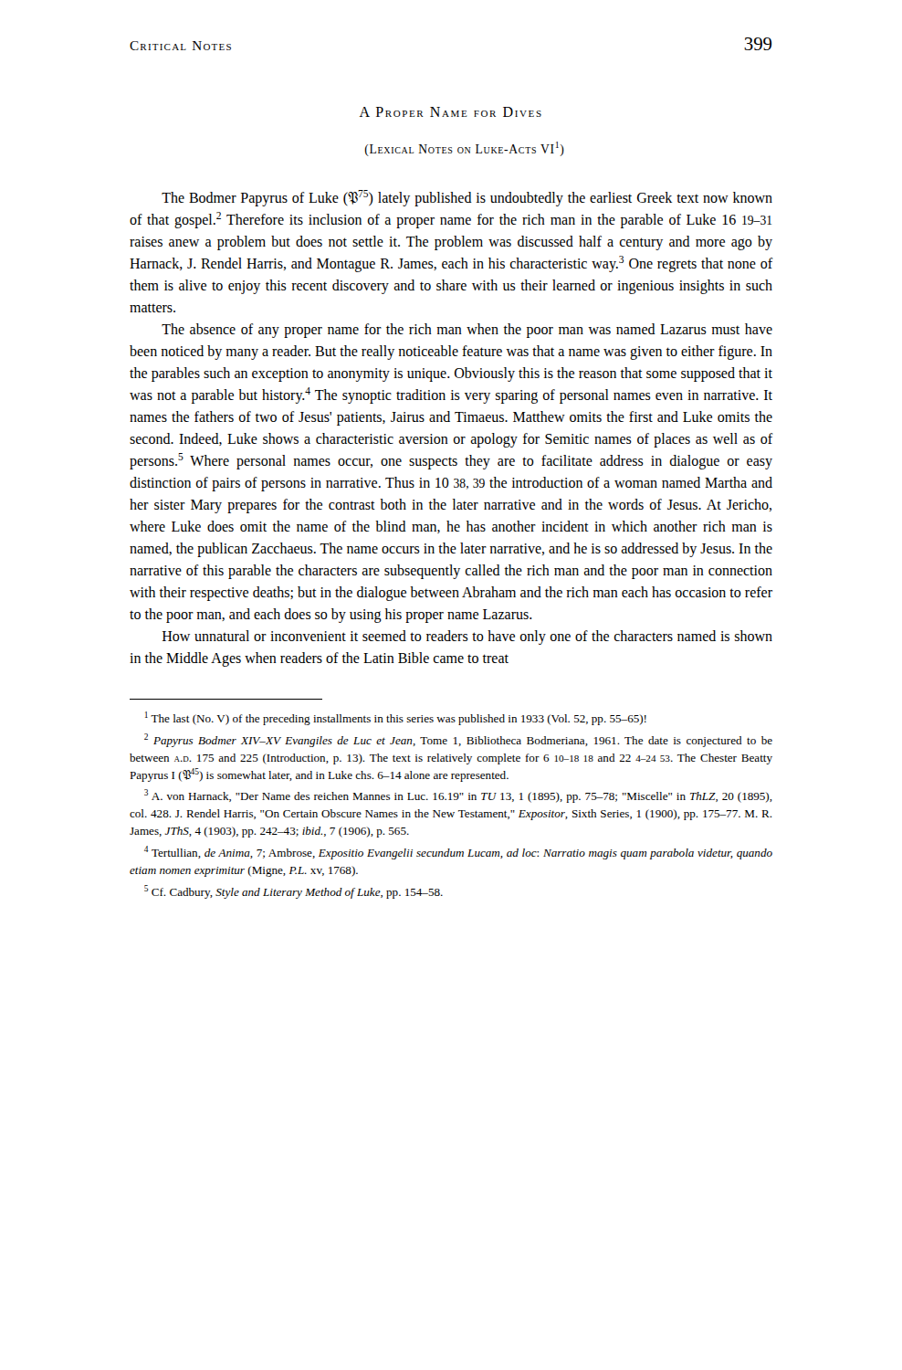Critical Notes 399
A Proper Name for Dives
(Lexical Notes on Luke-Acts VI1)
The Bodmer Papyrus of Luke (𝔓75) lately published is undoubtedly the earliest Greek text now known of that gospel.2 Therefore its inclusion of a proper name for the rich man in the parable of Luke 16 19–31 raises anew a problem but does not settle it. The problem was discussed half a century and more ago by Harnack, J. Rendel Harris, and Montague R. James, each in his characteristic way.3 One regrets that none of them is alive to enjoy this recent discovery and to share with us their learned or ingenious insights in such matters.
The absence of any proper name for the rich man when the poor man was named Lazarus must have been noticed by many a reader. But the really noticeable feature was that a name was given to either figure. In the parables such an exception to anonymity is unique. Obviously this is the reason that some supposed that it was not a parable but history.4 The synoptic tradition is very sparing of personal names even in narrative. It names the fathers of two of Jesus' patients, Jairus and Timaeus. Matthew omits the first and Luke omits the second. Indeed, Luke shows a characteristic aversion or apology for Semitic names of places as well as of persons.5 Where personal names occur, one suspects they are to facilitate address in dialogue or easy distinction of pairs of persons in narrative. Thus in 10 38, 39 the introduction of a woman named Martha and her sister Mary prepares for the contrast both in the later narrative and in the words of Jesus. At Jericho, where Luke does omit the name of the blind man, he has another incident in which another rich man is named, the publican Zacchaeus. The name occurs in the later narrative, and he is so addressed by Jesus. In the narrative of this parable the characters are subsequently called the rich man and the poor man in connection with their respective deaths; but in the dialogue between Abraham and the rich man each has occasion to refer to the poor man, and each does so by using his proper name Lazarus.
How unnatural or inconvenient it seemed to readers to have only one of the characters named is shown in the Middle Ages when readers of the Latin Bible came to treat
1 The last (No. V) of the preceding installments in this series was published in 1933 (Vol. 52, pp. 55–65)!
2 Papyrus Bodmer XIV–XV Evangiles de Luc et Jean, Tome 1, Bibliotheca Bodmeriana, 1961. The date is conjectured to be between a.d. 175 and 225 (Introduction, p. 13). The text is relatively complete for 6 10–18 18 and 22 4–24 53. The Chester Beatty Papyrus I (𝔓45) is somewhat later, and in Luke chs. 6–14 alone are represented.
3 A. von Harnack, "Der Name des reichen Mannes in Luc. 16.19" in TU 13, 1 (1895), pp. 75–78; "Miscelle" in ThLZ, 20 (1895), col. 428. J. Rendel Harris, "On Certain Obscure Names in the New Testament," Expositor, Sixth Series, 1 (1900), pp. 175–77. M. R. James, JThS, 4 (1903), pp. 242–43; ibid., 7 (1906), p. 565.
4 Tertullian, de Anima, 7; Ambrose, Expositio Evangelii secundum Lucam, ad loc: Narratio magis quam parabola videtur, quando etiam nomen exprimitur (Migne, P.L. xv, 1768).
5 Cf. Cadbury, Style and Literary Method of Luke, pp. 154–58.